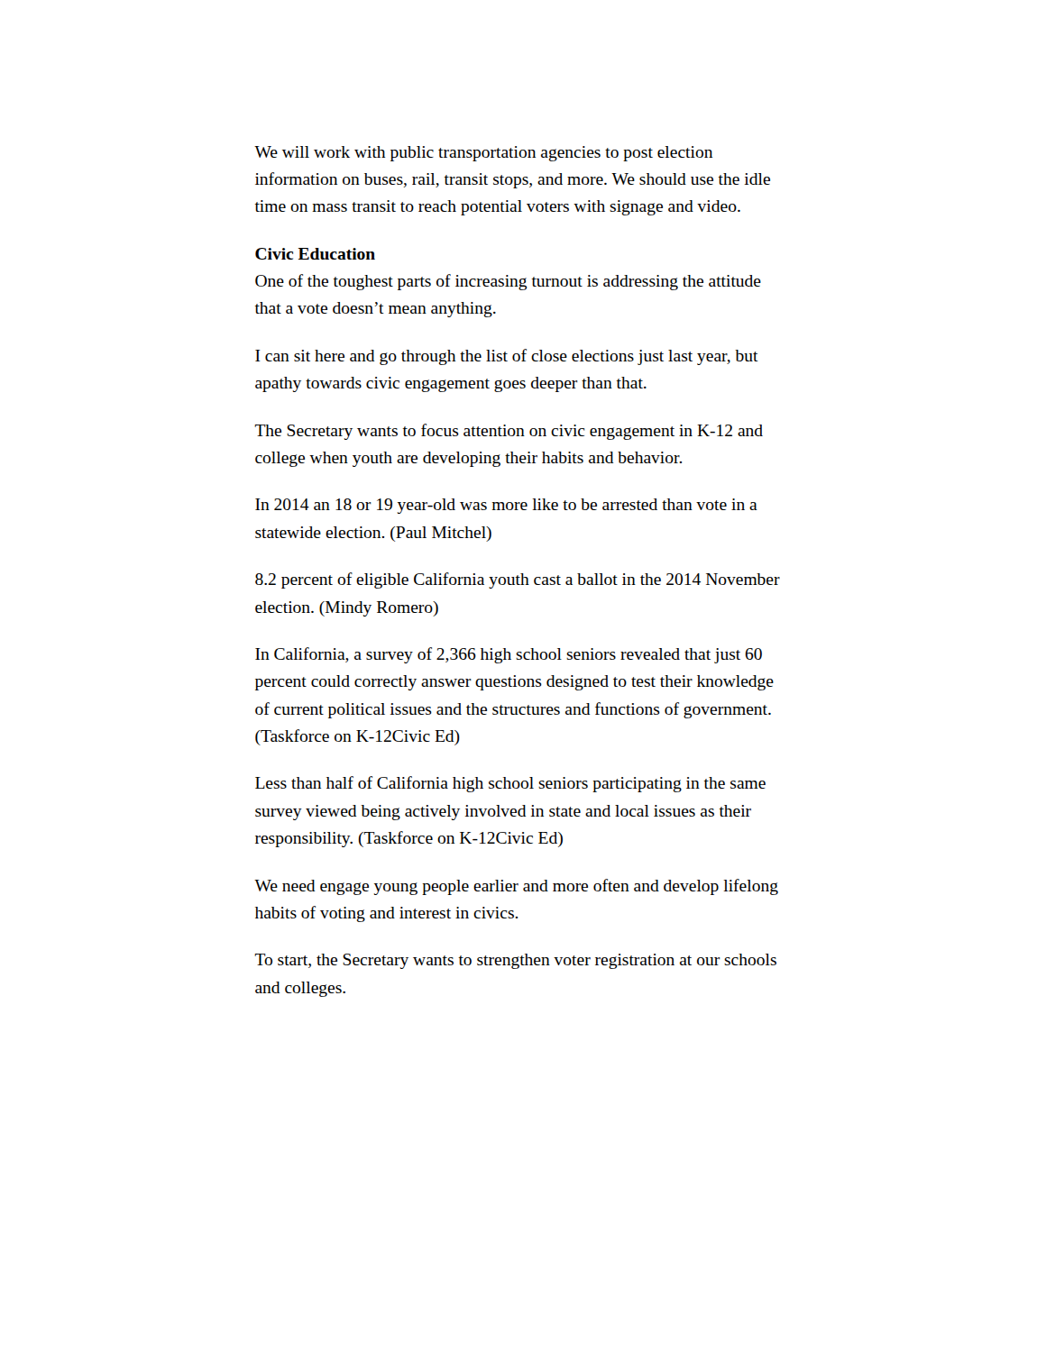We will work with public transportation agencies to post election information on buses, rail, transit stops, and more. We should use the idle time on mass transit to reach potential voters with signage and video.
Civic Education
One of the toughest parts of increasing turnout is addressing the attitude that a vote doesn’t mean anything.
I can sit here and go through the list of close elections just last year, but apathy towards civic engagement goes deeper than that.
The Secretary wants to focus attention on civic engagement in K-12 and college when youth are developing their habits and behavior.
In 2014 an 18 or 19 year-old was more like to be arrested than vote in a statewide election. (Paul Mitchel)
8.2 percent of eligible California youth cast a ballot in the 2014 November election. (Mindy Romero)
In California, a survey of 2,366 high school seniors revealed that just 60 percent could correctly answer questions designed to test their knowledge of current political issues and the structures and functions of government. (Taskforce on K-12Civic Ed)
Less than half of California high school seniors participating in the same survey viewed being actively involved in state and local issues as their responsibility. (Taskforce on K-12Civic Ed)
We need engage young people earlier and more often and develop lifelong habits of voting and interest in civics.
To start, the Secretary wants to strengthen voter registration at our schools and colleges.